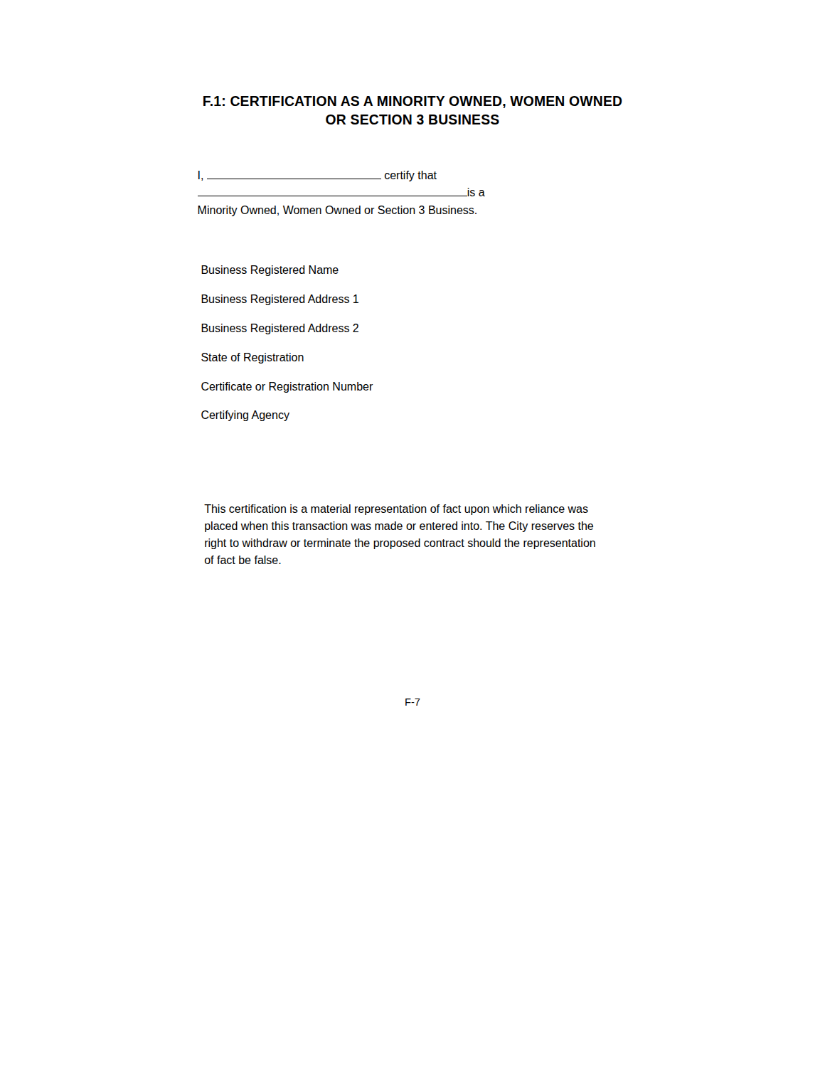F.1: CERTIFICATION AS A MINORITY OWNED, WOMEN OWNED OR SECTION 3 BUSINESS
I, certify that is a Minority Owned, Women Owned or Section 3 Business.
Business Registered Name
Business Registered Address 1
Business Registered Address 2
State of Registration
Certificate or Registration Number
Certifying Agency
This certification is a material representation of fact upon which reliance was placed when this transaction was made or entered into. The City reserves the right to withdraw or terminate the proposed contract should the representation of fact be false.
F-7